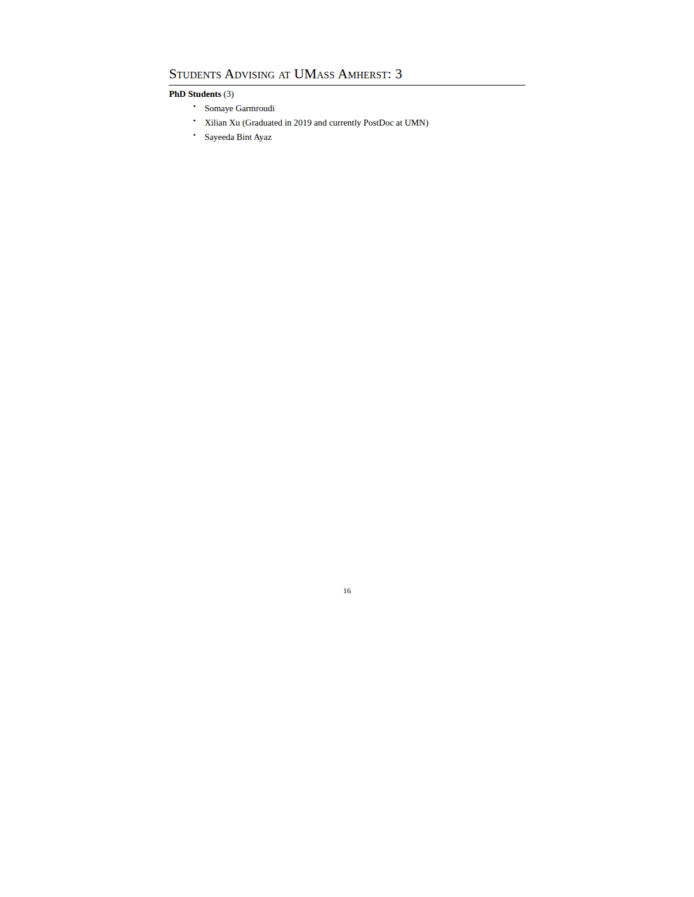Students Advising at UMass Amherst: 3
PhD Students (3)
Somaye Garmroudi
Xilian Xu (Graduated in 2019 and currently PostDoc at UMN)
Sayeeda Bint Ayaz
16